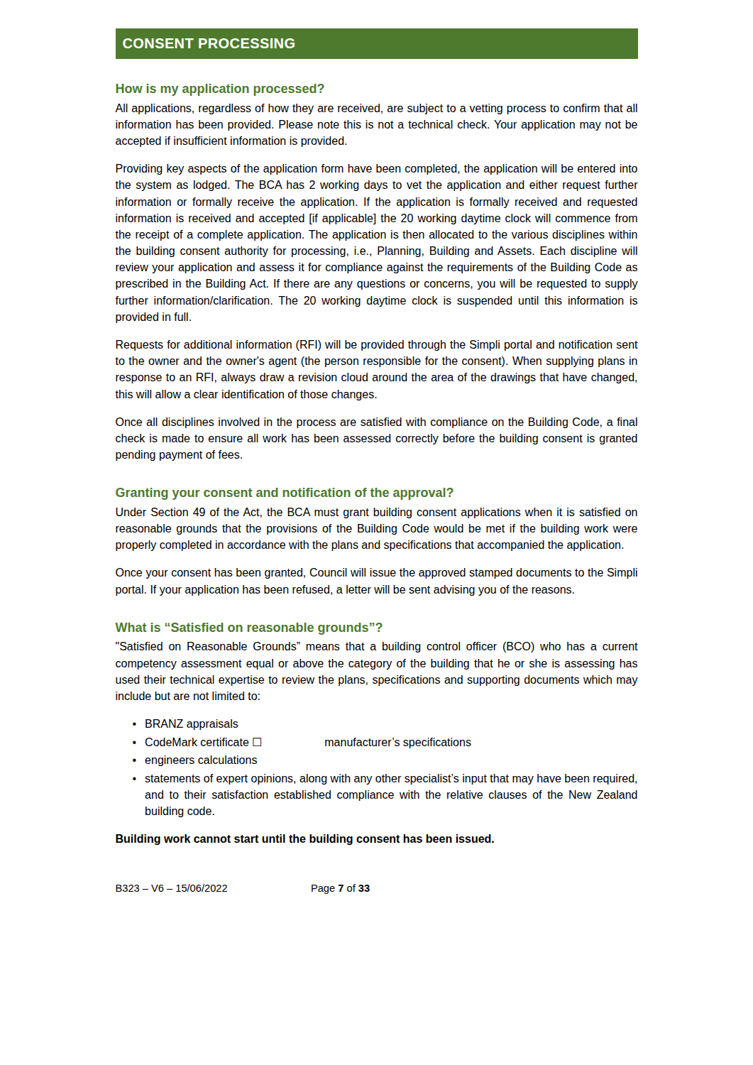CONSENT PROCESSING
How is my application processed?
All applications, regardless of how they are received, are subject to a vetting process to confirm that all information has been provided. Please note this is not a technical check. Your application may not be accepted if insufficient information is provided.
Providing key aspects of the application form have been completed, the application will be entered into the system as lodged. The BCA has 2 working days to vet the application and either request further information or formally receive the application. If the application is formally received and requested information is received and accepted [if applicable] the 20 working daytime clock will commence from the receipt of a complete application. The application is then allocated to the various disciplines within the building consent authority for processing, i.e., Planning, Building and Assets. Each discipline will review your application and assess it for compliance against the requirements of the Building Code as prescribed in the Building Act. If there are any questions or concerns, you will be requested to supply further information/clarification. The 20 working daytime clock is suspended until this information is provided in full.
Requests for additional information (RFI) will be provided through the Simpli portal and notification sent to the owner and the owner's agent (the person responsible for the consent). When supplying plans in response to an RFI, always draw a revision cloud around the area of the drawings that have changed, this will allow a clear identification of those changes.
Once all disciplines involved in the process are satisfied with compliance on the Building Code, a final check is made to ensure all work has been assessed correctly before the building consent is granted pending payment of fees.
Granting your consent and notification of the approval?
Under Section 49 of the Act, the BCA must grant building consent applications when it is satisfied on reasonable grounds that the provisions of the Building Code would be met if the building work were properly completed in accordance with the plans and specifications that accompanied the application.
Once your consent has been granted, Council will issue the approved stamped documents to the Simpli portal. If your application has been refused, a letter will be sent advising you of the reasons.
What is “Satisfied on reasonable grounds”?
"Satisfied on Reasonable Grounds” means that a building control officer (BCO) who has a current competency assessment equal or above the category of the building that he or she is assessing has used their technical expertise to review the plans, specifications and supporting documents which may include but are not limited to:
BRANZ appraisals
CodeMark certificate ☐ manufacturer’s specifications
engineers calculations
statements of expert opinions, along with any other specialist’s input that may have been required, and to their satisfaction established compliance with the relative clauses of the New Zealand building code.
Building work cannot start until the building consent has been issued.
B323 – V6 – 15/06/2022 Page 7 of 33